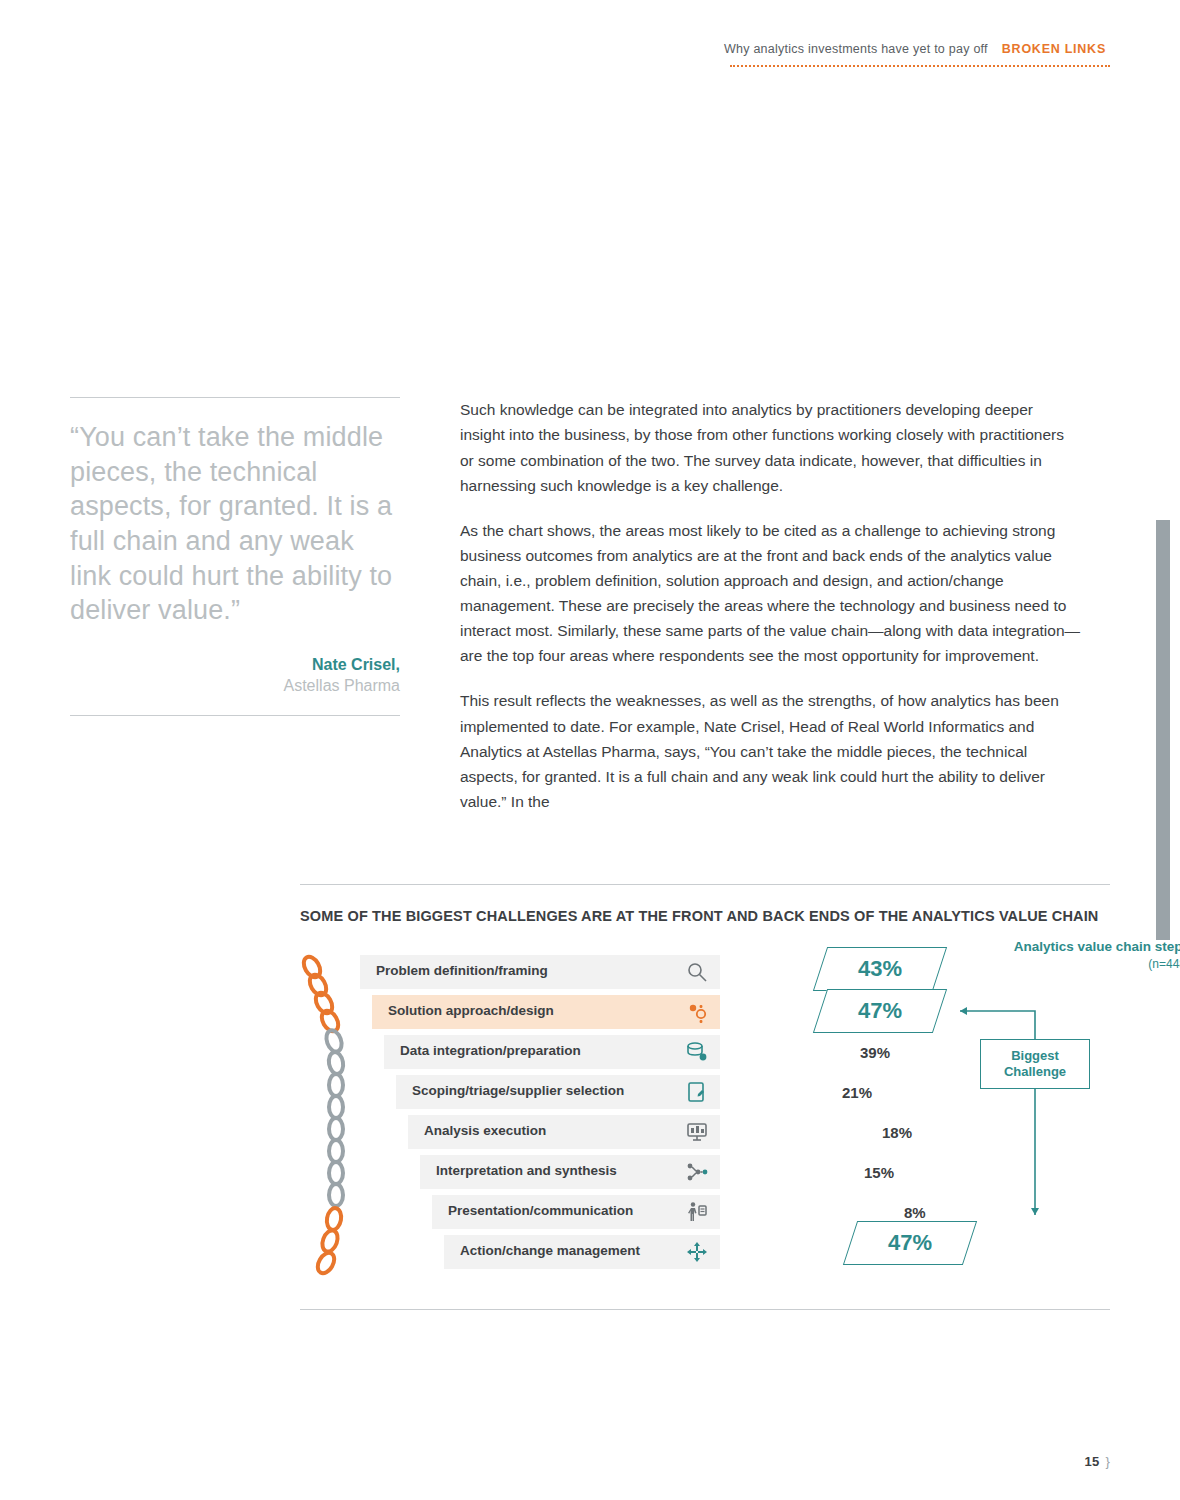Why analytics investments have yet to pay off BROKEN LINKS
“You can’t take the middle pieces, the technical aspects, for granted. It is a full chain and any weak link could hurt the ability to deliver value.”
Nate Crisel,
Astellas Pharma
Such knowledge can be integrated into analytics by practitioners developing deeper insight into the business, by those from other functions working closely with practitioners or some combination of the two. The survey data indicate, however, that difficulties in harnessing such knowledge is a key challenge.
As the chart shows, the areas most likely to be cited as a challenge to achieving strong business outcomes from analytics are at the front and back ends of the analytics value chain, i.e., problem definition, solution approach and design, and action/change management. These are precisely the areas where the technology and business need to interact most. Similarly, these same parts of the value chain—along with data integration—are the top four areas where respondents see the most opportunity for improvement.
This result reflects the weaknesses, as well as the strengths, of how analytics has been implemented to date. For example, Nate Crisel, Head of Real World Informatics and Analytics at Astellas Pharma, says, “You can’t take the middle pieces, the technical aspects, for granted. It is a full chain and any weak link could hurt the ability to deliver value.” In the
Some of the biggest challenges are at the front and back ends of the analytics value chain
Problem definition/framing
Solution approach/design
Data integration/preparation
Scoping/triage/supplier selection
Analysis execution
Interpretation and synthesis
Presentation/communication
Action/change management
Analytics value chain steps
(n=448)
43%
47%
47%
Biggest
Challenge
39%
21%
18%
15%
8%
15 }